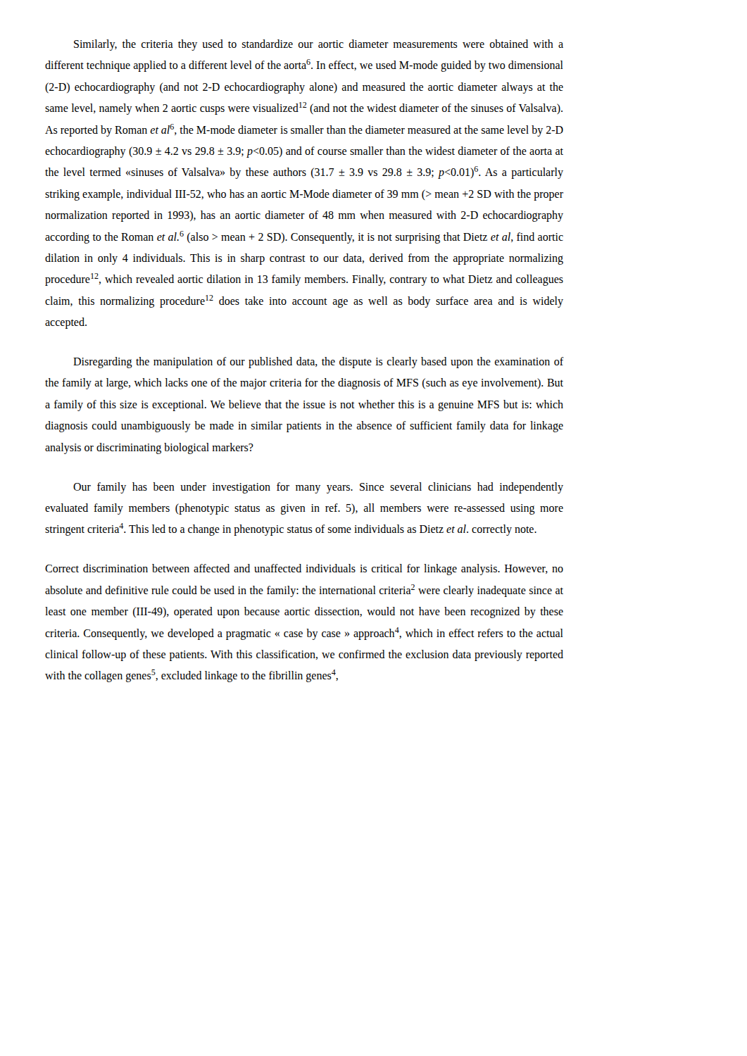Similarly, the criteria they used to standardize our aortic diameter measurements were obtained with a different technique applied to a different level of the aorta6. In effect, we used M-mode guided by two dimensional (2-D) echocardiography (and not 2-D echocardiography alone) and measured the aortic diameter always at the same level, namely when 2 aortic cusps were visualized12 (and not the widest diameter of the sinuses of Valsalva). As reported by Roman et al6, the M-mode diameter is smaller than the diameter measured at the same level by 2-D echocardiography (30.9 ± 4.2 vs 29.8 ± 3.9; p<0.05) and of course smaller than the widest diameter of the aorta at the level termed «sinuses of Valsalva» by these authors (31.7 ± 3.9 vs 29.8 ± 3.9; p<0.01)6. As a particularly striking example, individual III-52, who has an aortic M-Mode diameter of 39 mm (> mean +2 SD with the proper normalization reported in 1993), has an aortic diameter of 48 mm when measured with 2-D echocardiography according to the Roman et al.6 (also > mean + 2 SD). Consequently, it is not surprising that Dietz et al, find aortic dilation in only 4 individuals. This is in sharp contrast to our data, derived from the appropriate normalizing procedure12, which revealed aortic dilation in 13 family members. Finally, contrary to what Dietz and colleagues claim, this normalizing procedure12 does take into account age as well as body surface area and is widely accepted.
Disregarding the manipulation of our published data, the dispute is clearly based upon the examination of the family at large, which lacks one of the major criteria for the diagnosis of MFS (such as eye involvement). But a family of this size is exceptional. We believe that the issue is not whether this is a genuine MFS but is: which diagnosis could unambiguously be made in similar patients in the absence of sufficient family data for linkage analysis or discriminating biological markers?
Our family has been under investigation for many years. Since several clinicians had independently evaluated family members (phenotypic status as given in ref. 5), all members were re-assessed using more stringent criteria4. This led to a change in phenotypic status of some individuals as Dietz et al. correctly note.
Correct discrimination between affected and unaffected individuals is critical for linkage analysis. However, no absolute and definitive rule could be used in the family: the international criteria2 were clearly inadequate since at least one member (III-49), operated upon because aortic dissection, would not have been recognized by these criteria. Consequently, we developed a pragmatic « case by case » approach4, which in effect refers to the actual clinical follow-up of these patients. With this classification, we confirmed the exclusion data previously reported with the collagen genes5, excluded linkage to the fibrillin genes4,